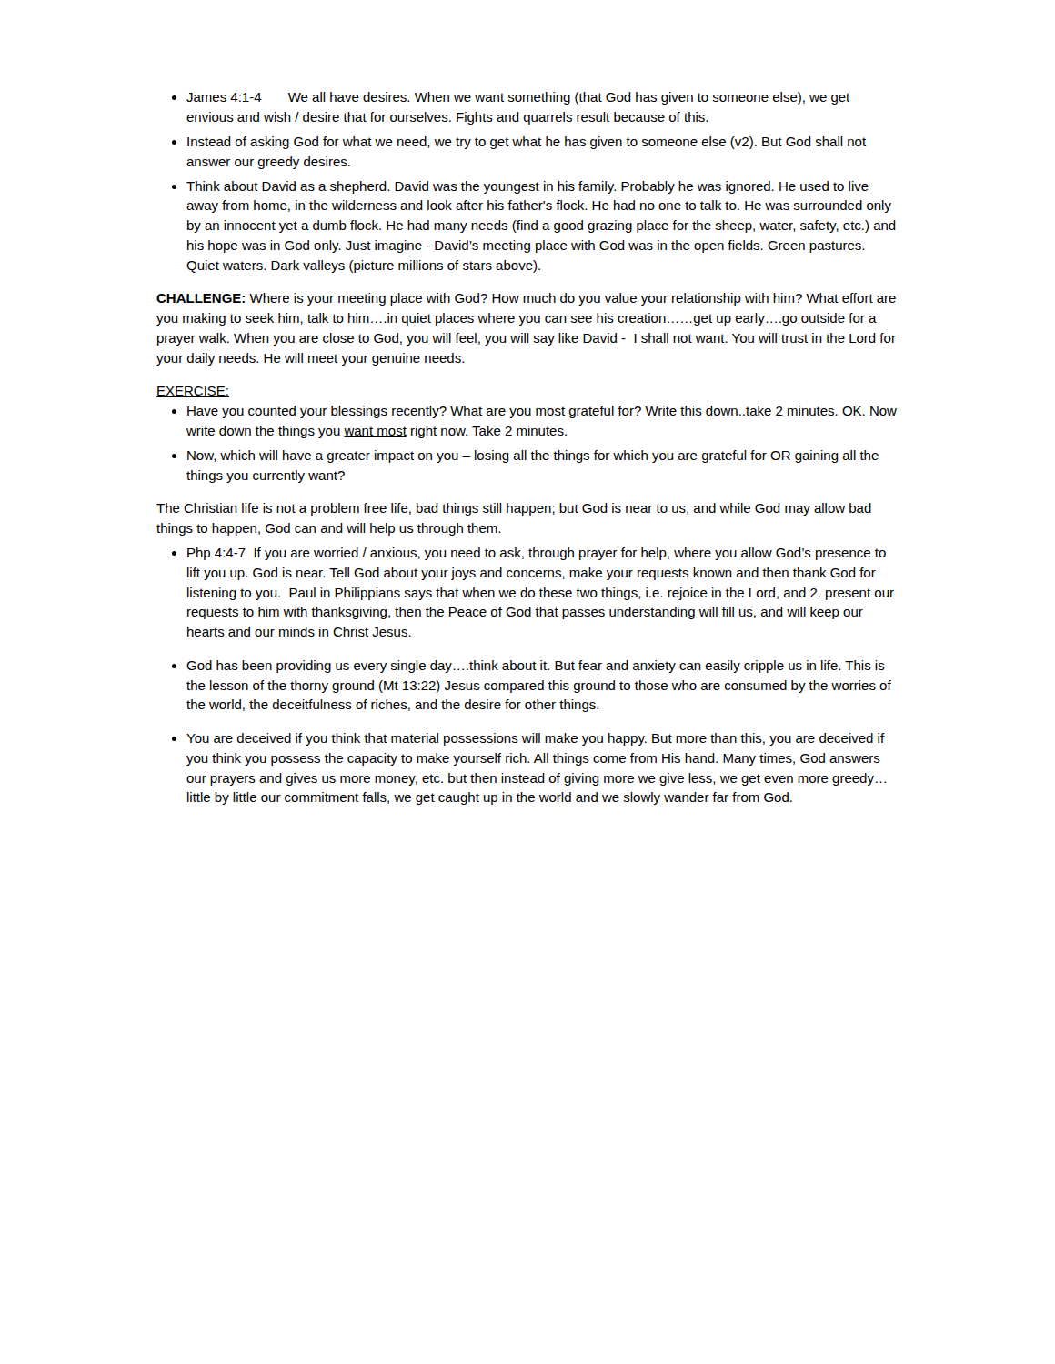James 4:1-4 We all have desires. When we want something (that God has given to someone else), we get envious and wish / desire that for ourselves. Fights and quarrels result because of this.
Instead of asking God for what we need, we try to get what he has given to someone else (v2). But God shall not answer our greedy desires.
Think about David as a shepherd. David was the youngest in his family. Probably he was ignored. He used to live away from home, in the wilderness and look after his father's flock. He had no one to talk to. He was surrounded only by an innocent yet a dumb flock. He had many needs (find a good grazing place for the sheep, water, safety, etc.) and his hope was in God only. Just imagine - David’s meeting place with God was in the open fields. Green pastures. Quiet waters. Dark valleys (picture millions of stars above).
CHALLENGE: Where is your meeting place with God? How much do you value your relationship with him? What effort are you making to seek him, talk to him….in quiet places where you can see his creation……get up early….go outside for a prayer walk. When you are close to God, you will feel, you will say like David - I shall not want. You will trust in the Lord for your daily needs. He will meet your genuine needs.
EXERCISE:
Have you counted your blessings recently? What are you most grateful for? Write this down..take 2 minutes. OK. Now write down the things you want most right now. Take 2 minutes.
Now, which will have a greater impact on you – losing all the things for which you are grateful for OR gaining all the things you currently want?
The Christian life is not a problem free life, bad things still happen; but God is near to us, and while God may allow bad things to happen, God can and will help us through them.
Php 4:4-7 If you are worried / anxious, you need to ask, through prayer for help, where you allow God’s presence to lift you up. God is near. Tell God about your joys and concerns, make your requests known and then thank God for listening to you. Paul in Philippians says that when we do these two things, i.e. rejoice in the Lord, and 2. present our requests to him with thanksgiving, then the Peace of God that passes understanding will fill us, and will keep our hearts and our minds in Christ Jesus.
God has been providing us every single day….think about it. But fear and anxiety can easily cripple us in life. This is the lesson of the thorny ground (Mt 13:22) Jesus compared this ground to those who are consumed by the worries of the world, the deceitfulness of riches, and the desire for other things.
You are deceived if you think that material possessions will make you happy. But more than this, you are deceived if you think you possess the capacity to make yourself rich. All things come from His hand. Many times, God answers our prayers and gives us more money, etc. but then instead of giving more we give less, we get even more greedy…little by little our commitment falls, we get caught up in the world and we slowly wander far from God.